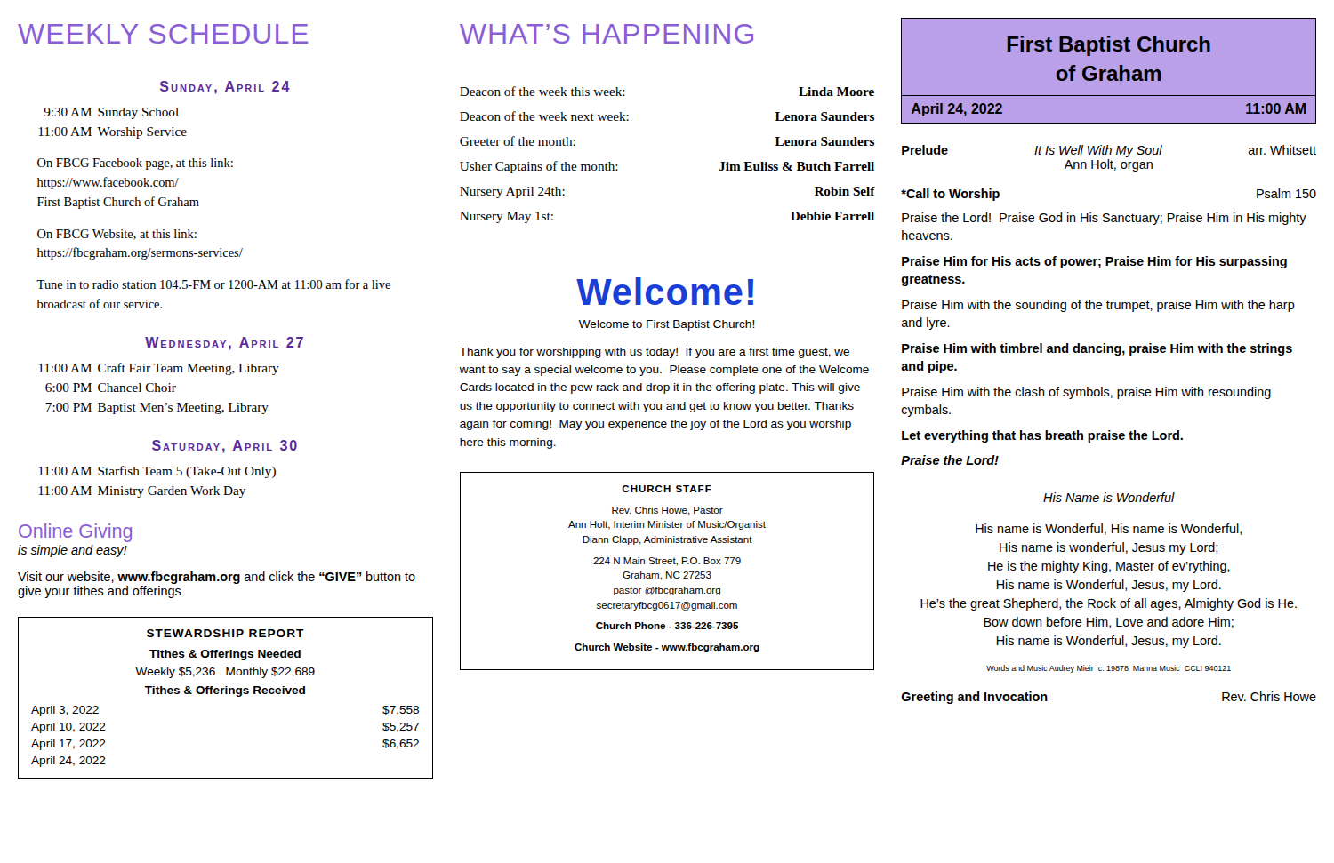WEEKLY SCHEDULE
Sunday, April 24
| 9:30 AM | Sunday School |
| 11:00 AM | Worship Service |
On FBCG Facebook page, at this link:
https://www.facebook.com/
First Baptist Church of Graham
On FBCG Website, at this link:
https://fbcgraham.org/sermons-services/
Tune in to radio station 104.5-FM or 1200-AM at 11:00 am for a live broadcast of our service.
Wednesday, April 27
| 11:00 AM | Craft Fair Team Meeting, Library |
| 6:00 PM | Chancel Choir |
| 7:00 PM | Baptist Men’s Meeting, Library |
Saturday, April 30
| 11:00 AM | Starfish Team 5 (Take-Out Only) |
| 11:00 AM | Ministry Garden Work Day |
Online Giving
is simple and easy!
Visit our website, www.fbcgraham.org and click the “GIVE” button to give your tithes and offerings
STEWARDSHIP REPORT
Tithes & Offerings Needed
Weekly $5,236 Monthly $22,689
Tithes & Offerings Received
| April 3, 2022 | $7,558 |
| April 10, 2022 | $5,257 |
| April 17, 2022 | $6,652 |
| April 24, 2022 | |
WHAT’S HAPPENING
| Deacon of the week this week: | Linda Moore |
| Deacon of the week next week: | Lenora Saunders |
| Greeter of the month: | Lenora Saunders |
| Usher Captains of the month: | Jim Euliss & Butch Farrell |
| Nursery April 24th: | Robin Self |
| Nursery May 1st: | Debbie Farrell |
Welcome!
Welcome to First Baptist Church!
Thank you for worshipping with us today! If you are a first time guest, we want to say a special welcome to you. Please complete one of the Welcome Cards located in the pew rack and drop it in the offering plate. This will give us the opportunity to connect with you and get to know you better. Thanks again for coming! May you experience the joy of the Lord as you worship here this morning.
CHURCH STAFF
Rev. Chris Howe, Pastor
Ann Holt, Interim Minister of Music/Organist
Diann Clapp, Administrative Assistant
224 N Main Street, P.O. Box 779
Graham, NC 27253
pastor @fbcgraham.org
secretaryfbcg0617@gmail.com
Church Phone - 336-226-7395
Church Website - www.fbcgraham.org
First Baptist Church
of Graham
April 24, 2022 11:00 AM
Prelude It Is Well With My Soul arr. Whitsett
Ann Holt, organ
*Call to Worship Psalm 150
Praise the Lord! Praise God in His Sanctuary; Praise Him in His mighty heavens.
Praise Him for His acts of power; Praise Him for His surpassing greatness.
Praise Him with the sounding of the trumpet, praise Him with the harp and lyre.
Praise Him with timbrel and dancing, praise Him with the strings and pipe.
Praise Him with the clash of symbols, praise Him with resounding cymbals.
Let everything that has breath praise the Lord.
Praise the Lord!
His Name is Wonderful
His name is Wonderful, His name is Wonderful,
His name is wonderful, Jesus my Lord;
He is the mighty King, Master of ev’rything,
His name is Wonderful, Jesus, my Lord.
He’s the great Shepherd, the Rock of all ages, Almighty God is He.
Bow down before Him, Love and adore Him;
His name is Wonderful, Jesus, my Lord.
Words and Music Audrey Mieir c. 19878 Manna Music CCLI 940121
Greeting and Invocation Rev. Chris Howe